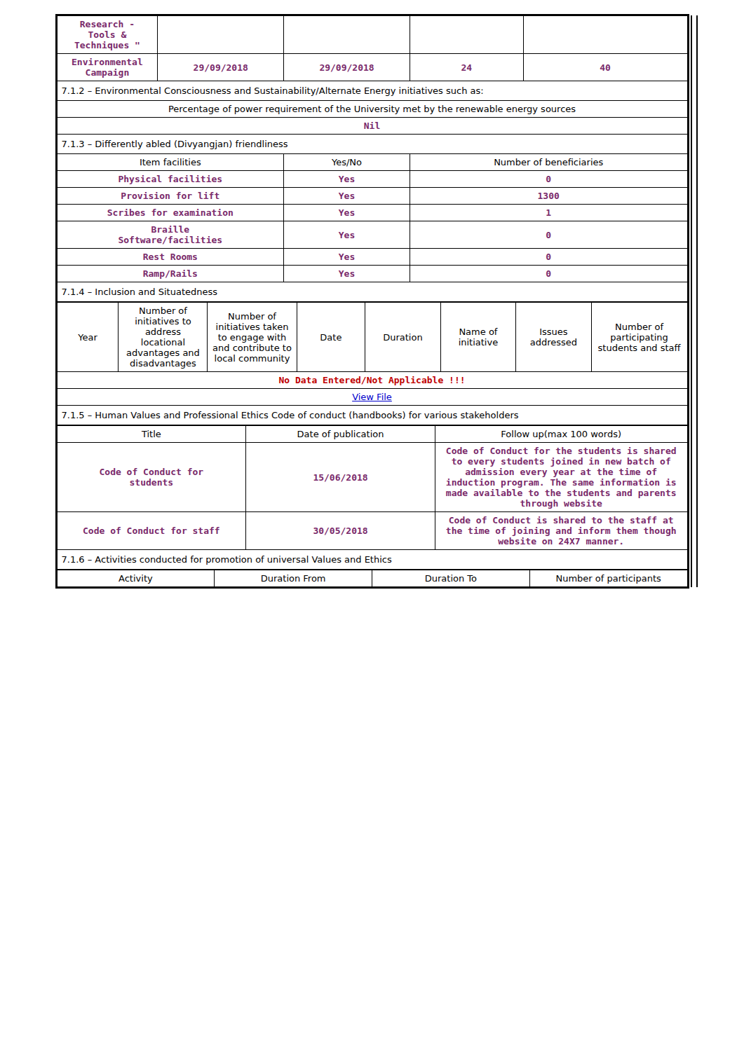| Research - Tools & Techniques " | | | | |
| Environmental Campaign | 29/09/2018 | 29/09/2018 | 24 | 40 |
| 7.1.2 – Environmental Consciousness and Sustainability/Alternate Energy initiatives such as: |
| Percentage of power requirement of the University met by the renewable energy sources |
| Nil |
| 7.1.3 – Differently abled (Divyangjan) friendliness |
| Item facilities | Yes/No | Number of beneficiaries |
| Physical facilities | Yes | 0 |
| Provision for lift | Yes | 1300 |
| Scribes for examination | Yes | 1 |
| Braille Software/facilities | Yes | 0 |
| Rest Rooms | Yes | 0 |
| Ramp/Rails | Yes | 0 |
| 7.1.4 – Inclusion and Situatedness |
| Year | Number of initiatives to address locational advantages and disadvantages | Number of initiatives taken to engage with and contribute to local community | Date | Duration | Name of initiative | Issues addressed | Number of participating students and staff |
| No Data Entered/Not Applicable !!! |
| View File |
| 7.1.5 – Human Values and Professional Ethics Code of conduct (handbooks) for various stakeholders |
| Title | Date of publication | Follow up(max 100 words) |
| Code of Conduct for students | 15/06/2018 | Code of Conduct for the students is shared to every students joined in new batch of admission every year at the time of induction program. The same information is made available to the students and parents through website |
| Code of Conduct for staff | 30/05/2018 | Code of Conduct is shared to the staff at the time of joining and inform them though website on 24X7 manner. |
| 7.1.6 – Activities conducted for promotion of universal Values and Ethics |
| Activity | Duration From | Duration To | Number of participants |